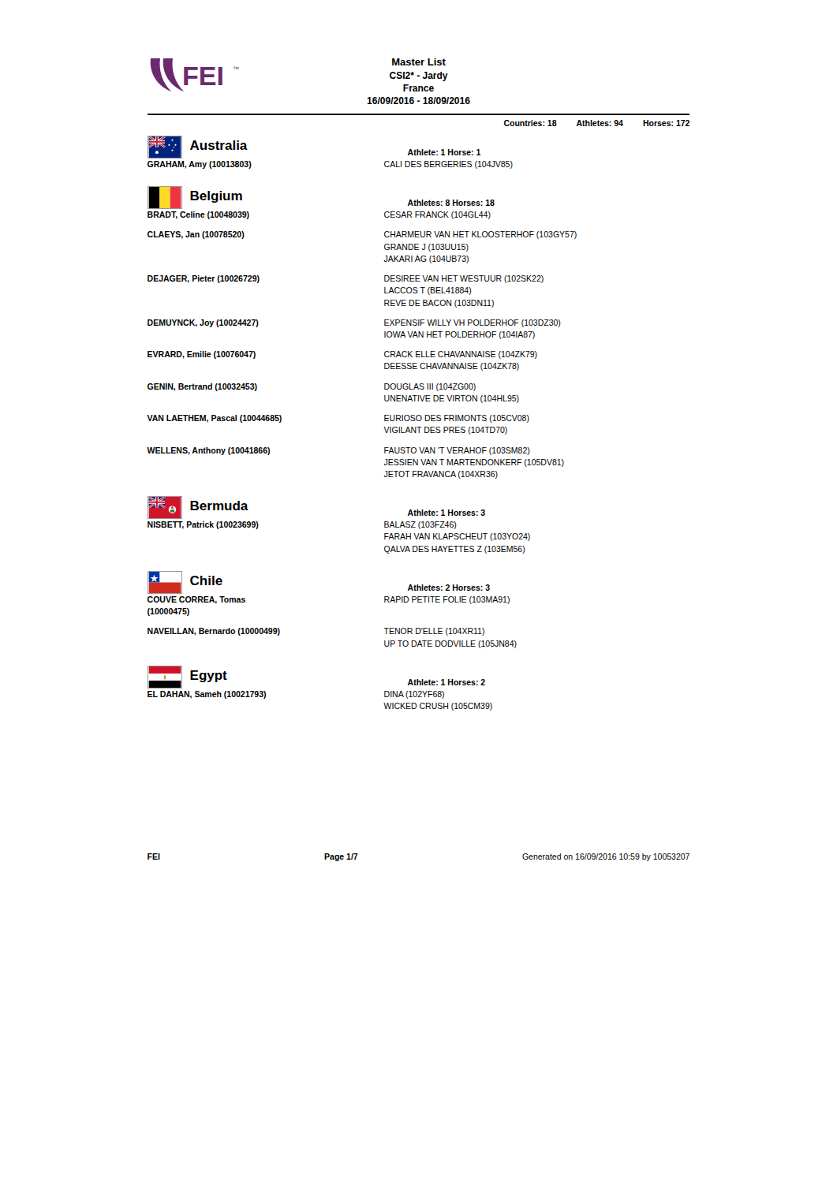FEI ™
Master List
CSI2* - Jardy
France
16/09/2016 - 18/09/2016
Countries: 18 Athletes: 94 Horses: 172
Australia
Athlete: 1 Horse: 1
| GRAHAM, Amy (10013803) | CALI DES BERGERIES (104JV85) |
Belgium
Athletes: 8 Horses: 18
| BRADT, Celine (10048039) | CESAR FRANCK (104GL44) |
| CLAEYS, Jan (10078520) | CHARMEUR VAN HET KLOOSTERHOF (103GY57) GRANDE J (103UU15) JAKARI AG (104UB73) |
| DEJAGER, Pieter (10026729) | DESIREE VAN HET WESTUUR (102SK22) LACCOS T (BEL41884) REVE DE BACON (103DN11) |
| DEMUYNCK, Joy (10024427) | EXPENSIF WILLY VH POLDERHOF (103DZ30) IOWA VAN HET POLDERHOF (104IA87) |
| EVRARD, Emilie (10076047) | CRACK ELLE CHAVANNAISE (104ZK79) DEESSE CHAVANNAISE (104ZK78) |
| GENIN, Bertrand (10032453) | DOUGLAS III (104ZG00) UNENATIVE DE VIRTON (104HL95) |
| VAN LAETHEM, Pascal (10044685) | EURIOSO DES FRIMONTS (105CV08) VIGILANT DES PRES (104TD70) |
| WELLENS, Anthony (10041866) | FAUSTO VAN 'T VERAHOF (103SM82) JESSIEN VAN T MARTENDONKERF (105DV81) JETOT FRAVANCA (104XR36) |
Bermuda
Athlete: 1 Horses: 3
| NISBETT, Patrick (10023699) | BALASZ (103FZ46) FARAH VAN KLAPSCHEUT (103YO24) QALVA DES HAYETTES Z (103EM56) |
Chile
Athletes: 2 Horses: 3
| COUVE CORREA, Tomas (10000475) | RAPID PETITE FOLIE (103MA91) |
| NAVEILLAN, Bernardo (10000499) | TENOR D'ELLE (104XR11) UP TO DATE DODVILLE (105JN84) |
Egypt
Athlete: 1 Horses: 2
| EL DAHAN, Sameh (10021793) | DINA (102YF68) WICKED CRUSH (105CM39) |
FEI
Page 1/7
Generated on 16/09/2016 10:59 by 10053207